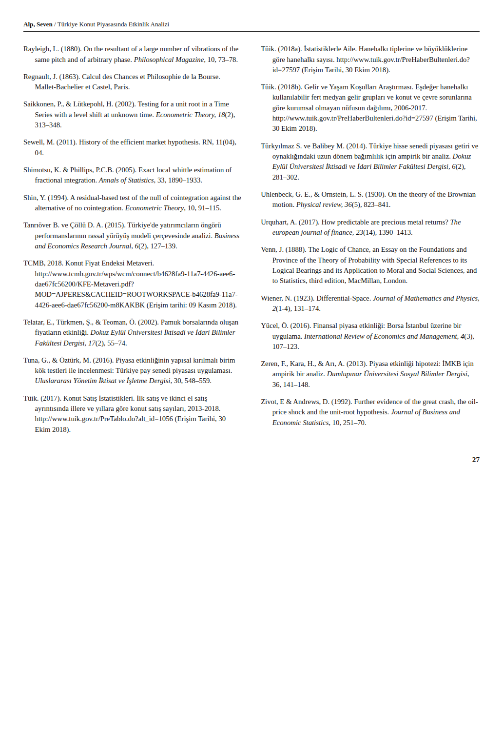Alp, Seven / Türkiye Konut Piyasasında Etkinlik Analizi
Rayleigh, L. (1880). On the resultant of a large number of vibrations of the same pitch and of arbitrary phase. Philosophical Magazine, 10, 73–78.
Regnault, J. (1863). Calcul des Chances et Philosophie de la Bourse. Mallet-Bachelier et Castel, Paris.
Saikkonen, P., & Lütkepohl, H. (2002). Testing for a unit root in a Time Series with a level shift at unknown time. Econometric Theory, 18(2), 313–348.
Sewell, M. (2011). History of the efficient market hypothesis. RN, 11(04), 04.
Shimotsu, K. & Phillips, P.C.B. (2005). Exact local whittle estimation of fractional ıntegration. Annals of Statistics, 33, 1890–1933.
Shin, Y. (1994). A residual-based test of the null of cointegration against the alternative of no cointegration. Econometric Theory, 10, 91–115.
Tanrıöver B. ve Çöllü D. A. (2015). Türkiye'de yatırımcıların öngörü performanslarının rassal yürüyüş modeli çerçevesinde analizi. Business and Economics Research Journal, 6(2), 127–139.
TCMB, 2018. Konut Fiyat Endeksi Metaveri. http://www.tcmb.gov.tr/wps/wcm/connect/b4628fa9-11a7-4426-aee6-dae67fc56200/KFE-Metaveri.pdf?MOD=AJPERES&CACHEID=ROOTWORKSPACE-b4628fa9-11a7-4426-aee6-dae67fc56200-m8KAKBK (Erişim tarihi: 09 Kasım 2018).
Telatar, E., Türkmen, Ş., & Teoman, Ö. (2002). Pamuk borsalarında oluşan fiyatların etkinliği. Dokuz Eylül Üniversitesi İktisadi ve İdari Bilimler Fakültesi Dergisi, 17(2), 55–74.
Tuna, G., & Öztürk, M. (2016). Piyasa etkinliğinin yapısal kırılmalı birim kök testleri ile incelenmesi: Türkiye pay senedi piyasası uygulaması. Uluslararası Yönetim İktisat ve İşletme Dergisi, 30, 548–559.
Tüik. (2017). Konut Satış İstatistikleri. İlk satış ve ikinci el satış ayrıntısında illere ve yıllara göre konut satış sayıları, 2013-2018. http://www.tuik.gov.tr/PreTablo.do?alt_id=1056 (Erişim Tarihi, 30 Ekim 2018).
Tüik. (2018a). İstatistiklerle Aile. Hanehalkı tiplerine ve büyüklüklerine göre hanehalkı sayısı. http://www.tuik.gov.tr/PreHaberBultenleri.do?id=27597 (Erişim Tarihi, 30 Ekim 2018).
Tüik. (2018b). Gelir ve Yaşam Koşulları Araştırması. Eşdeğer hanehalkı kullanılabilir fert medyan gelir grupları ve konut ve çevre sorunlarına göre kurumsal olmayan nüfusun dağılımı, 2006-2017. http://www.tuik.gov.tr/PreHaberBultenleri.do?id=27597 (Erişim Tarihi, 30 Ekim 2018).
Türkyılmaz S. ve Balibey M. (2014). Türkiye hisse senedi piyasası getiri ve oynaklığındaki uzun dönem bağımlılık için ampirik bir analiz. Dokuz Eylül Üniversitesi İktisadi ve İdari Bilimler Fakültesi Dergisi, 6(2), 281–302.
Uhlenbeck, G. E., & Ornstein, L. S. (1930). On the theory of the Brownian motion. Physical review, 36(5), 823–841.
Urquhart, A. (2017). How predictable are precious metal returns? The european journal of finance, 23(14), 1390–1413.
Venn, J. (1888). The Logic of Chance, an Essay on the Foundations and Province of the Theory of Probability with Special References to its Logical Bearings and its Application to Moral and Social Sciences, and to Statistics, third edition, MacMillan, London.
Wiener, N. (1923). Differential-Space. Journal of Mathematics and Physics, 2(1-4), 131–174.
Yücel, Ö. (2016). Finansal piyasa etkinliği: Borsa İstanbul üzerine bir uygulama. International Review of Economics and Management, 4(3), 107–123.
Zeren, F., Kara, H., & Arı, A. (2013). Piyasa etkinliği hipotezi: İMKB için ampirik bir analiz. Dumlupınar Üniversitesi Sosyal Bilimler Dergisi, 36, 141–148.
Zivot, E & Andrews, D. (1992). Further evidence of the great crash, the oil-price shock and the unit-root hypothesis. Journal of Business and Economic Statistics, 10, 251–70.
27